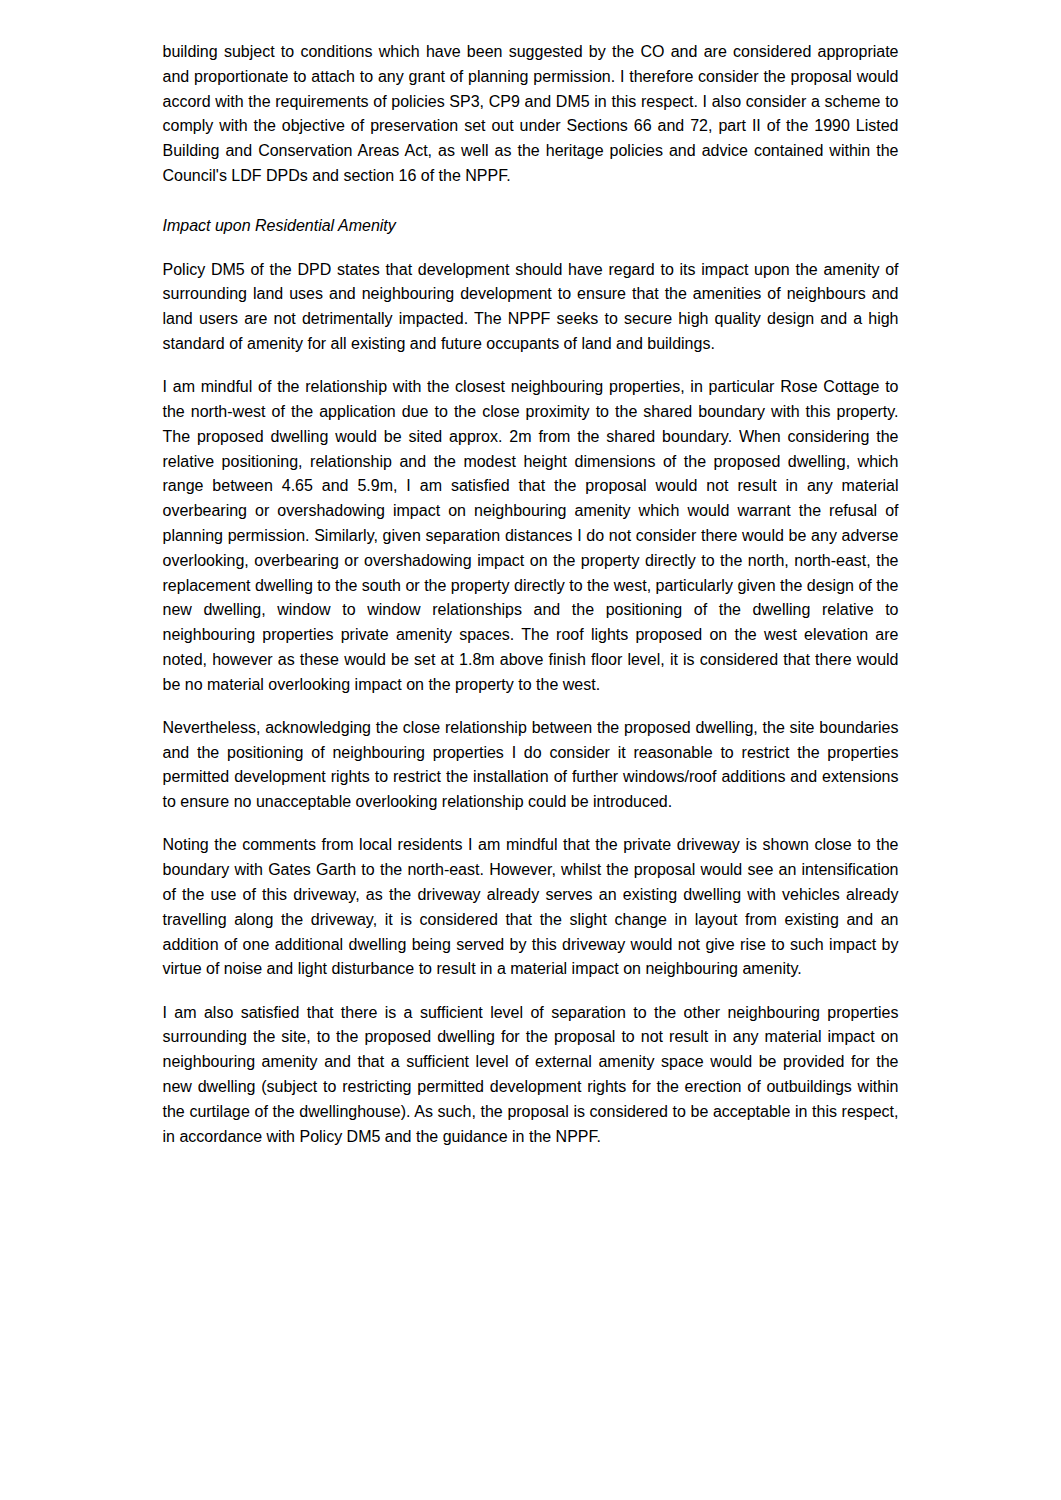building subject to conditions which have been suggested by the CO and are considered appropriate and proportionate to attach to any grant of planning permission. I therefore consider the proposal would accord with the requirements of policies SP3, CP9 and DM5 in this respect. I also consider a scheme to comply with the objective of preservation set out under Sections 66 and 72, part II of the 1990 Listed Building and Conservation Areas Act, as well as the heritage policies and advice contained within the Council's LDF DPDs and section 16 of the NPPF.
Impact upon Residential Amenity
Policy DM5 of the DPD states that development should have regard to its impact upon the amenity of surrounding land uses and neighbouring development to ensure that the amenities of neighbours and land users are not detrimentally impacted. The NPPF seeks to secure high quality design and a high standard of amenity for all existing and future occupants of land and buildings.
I am mindful of the relationship with the closest neighbouring properties, in particular Rose Cottage to the north-west of the application due to the close proximity to the shared boundary with this property. The proposed dwelling would be sited approx. 2m from the shared boundary. When considering the relative positioning, relationship and the modest height dimensions of the proposed dwelling, which range between 4.65 and 5.9m, I am satisfied that the proposal would not result in any material overbearing or overshadowing impact on neighbouring amenity which would warrant the refusal of planning permission. Similarly, given separation distances I do not consider there would be any adverse overlooking, overbearing or overshadowing impact on the property directly to the north, north-east, the replacement dwelling to the south or the property directly to the west, particularly given the design of the new dwelling, window to window relationships and the positioning of the dwelling relative to neighbouring properties private amenity spaces. The roof lights proposed on the west elevation are noted, however as these would be set at 1.8m above finish floor level, it is considered that there would be no material overlooking impact on the property to the west.
Nevertheless, acknowledging the close relationship between the proposed dwelling, the site boundaries and the positioning of neighbouring properties I do consider it reasonable to restrict the properties permitted development rights to restrict the installation of further windows/roof additions and extensions to ensure no unacceptable overlooking relationship could be introduced.
Noting the comments from local residents I am mindful that the private driveway is shown close to the boundary with Gates Garth to the north-east. However, whilst the proposal would see an intensification of the use of this driveway, as the driveway already serves an existing dwelling with vehicles already travelling along the driveway, it is considered that the slight change in layout from existing and an addition of one additional dwelling being served by this driveway would not give rise to such impact by virtue of noise and light disturbance to result in a material impact on neighbouring amenity.
I am also satisfied that there is a sufficient level of separation to the other neighbouring properties surrounding the site, to the proposed dwelling for the proposal to not result in any material impact on neighbouring amenity and that a sufficient level of external amenity space would be provided for the new dwelling (subject to restricting permitted development rights for the erection of outbuildings within the curtilage of the dwellinghouse). As such, the proposal is considered to be acceptable in this respect, in accordance with Policy DM5 and the guidance in the NPPF.